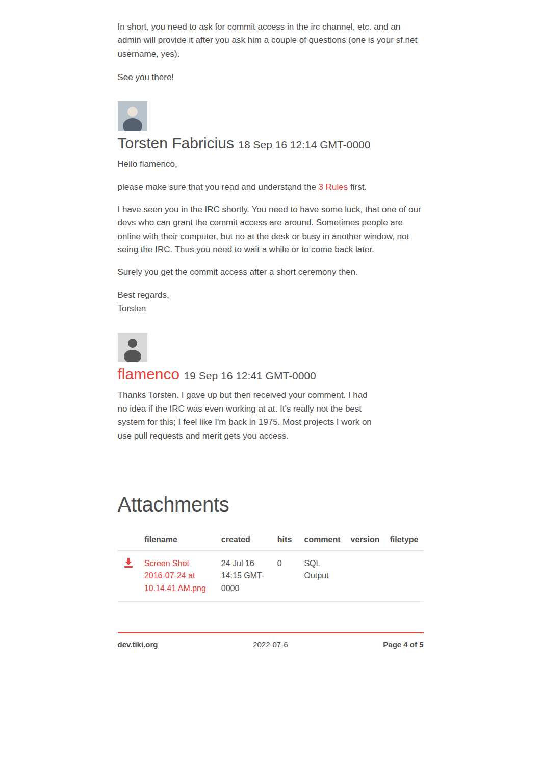In short, you need to ask for commit access in the irc channel, etc. and an admin will provide it after you ask him a couple of questions (one is your sf.net username, yes).
See you there!
Torsten Fabricius 18 Sep 16 12:14 GMT-0000
Hello flamenco,
please make sure that you read and understand the 3 Rules first.
I have seen you in the IRC shortly. You need to have some luck, that one of our devs who can grant the commit access are around. Sometimes people are online with their computer, but no at the desk or busy in another window, not seing the IRC. Thus you need to wait a while or to come back later.
Surely you get the commit access after a short ceremony then.
Best regards,
Torsten
flamenco 19 Sep 16 12:41 GMT-0000
Thanks Torsten. I gave up but then received your comment. I had no idea if the IRC was even working at at. It's really not the best system for this; I feel like I'm back in 1975. Most projects I work on use pull requests and merit gets you access.
Attachments
| | filename | created | hits | comment | version | filetype |
| --- | --- | --- | --- | --- | --- | --- |
| | Screen Shot 2016-07-24 at 10.14.41 AM.png | 24 Jul 16 14:15 GMT-0000 | 0 | SQL Output | | |
dev.tiki.org
2022-07-6
Page 4 of 5